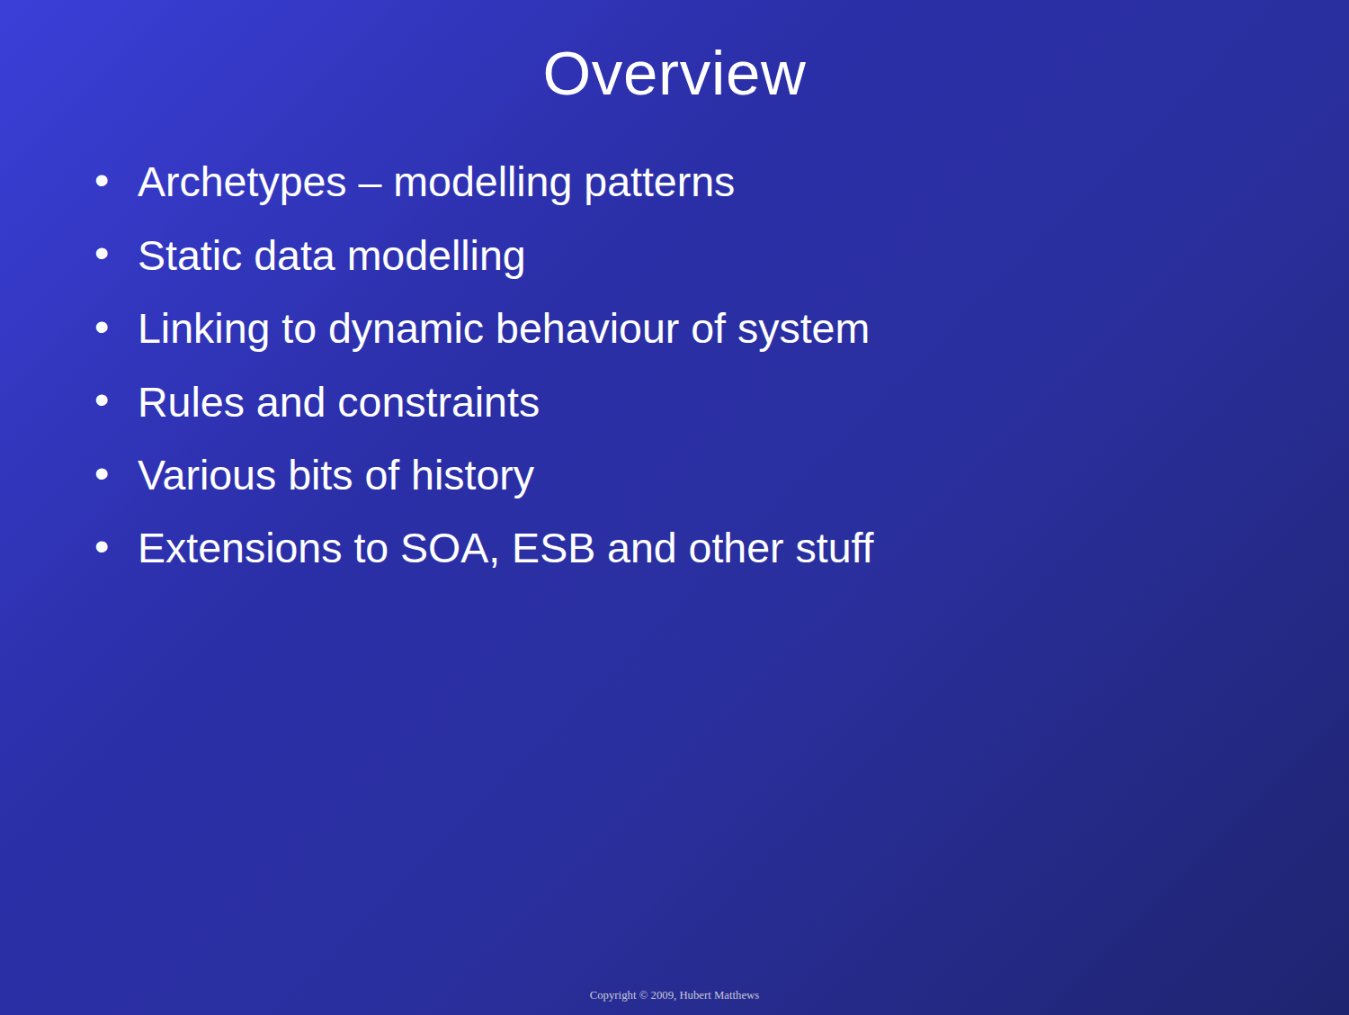Overview
Archetypes – modelling patterns
Static data modelling
Linking to dynamic behaviour of system
Rules and constraints
Various bits of history
Extensions to SOA, ESB and other stuff
Copyright © 2009, Hubert Matthews